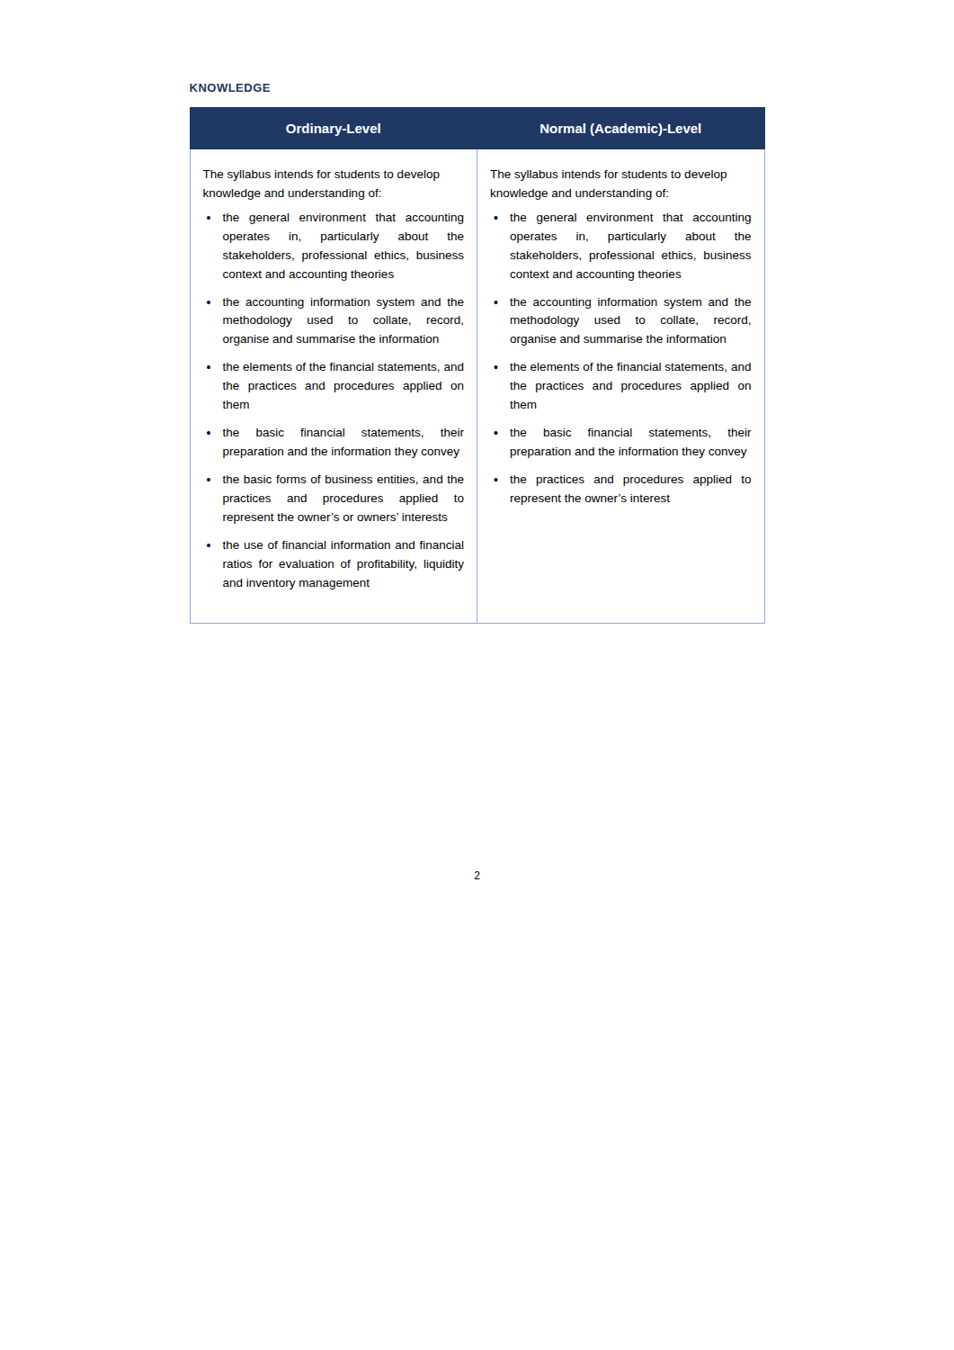Knowledge
| Ordinary-Level | Normal (Academic)-Level |
| --- | --- |
| The syllabus intends for students to develop knowledge and understanding of: the general environment that accounting operates in, particularly about the stakeholders, professional ethics, business context and accounting theories the accounting information system and the methodology used to collate, record, organise and summarise the information the elements of the financial statements, and the practices and procedures applied on them the basic financial statements, their preparation and the information they convey the basic forms of business entities, and the practices and procedures applied to represent the owner’s or owners’ interests the use of financial information and financial ratios for evaluation of profitability, liquidity and inventory management | The syllabus intends for students to develop knowledge and understanding of: the general environment that accounting operates in, particularly about the stakeholders, professional ethics, business context and accounting theories the accounting information system and the methodology used to collate, record, organise and summarise the information the elements of the financial statements, and the practices and procedures applied on them the basic financial statements, their preparation and the information they convey the practices and procedures applied to represent the owner’s interest |
2